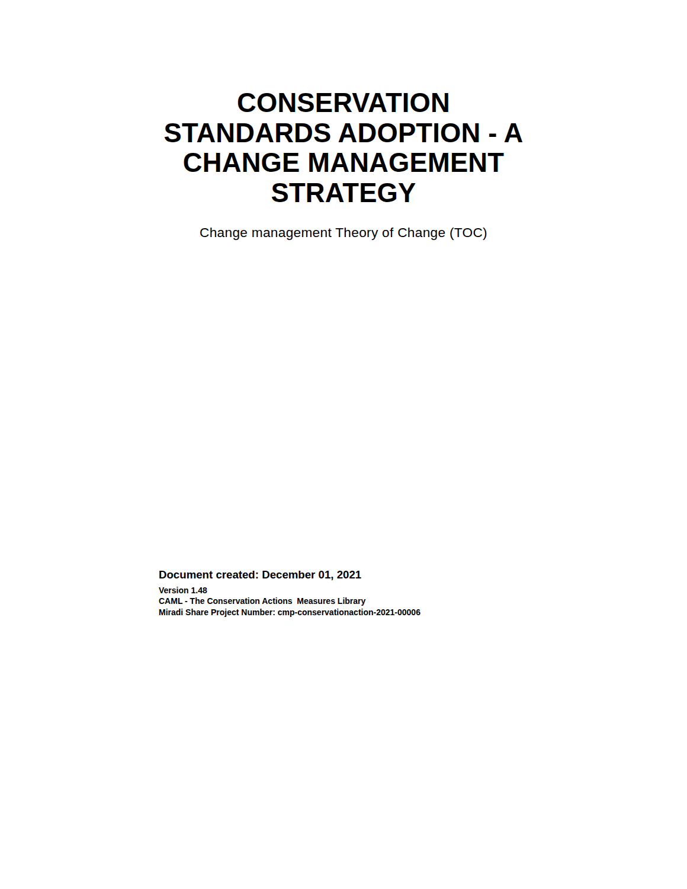CONSERVATION STANDARDS ADOPTION - A CHANGE MANAGEMENT STRATEGY
Change management Theory of Change (TOC)
Document created: December 01, 2021
Version 1.48
CAML - The Conservation Actions Measures Library
Miradi Share Project Number: cmp-conservationaction-2021-00006